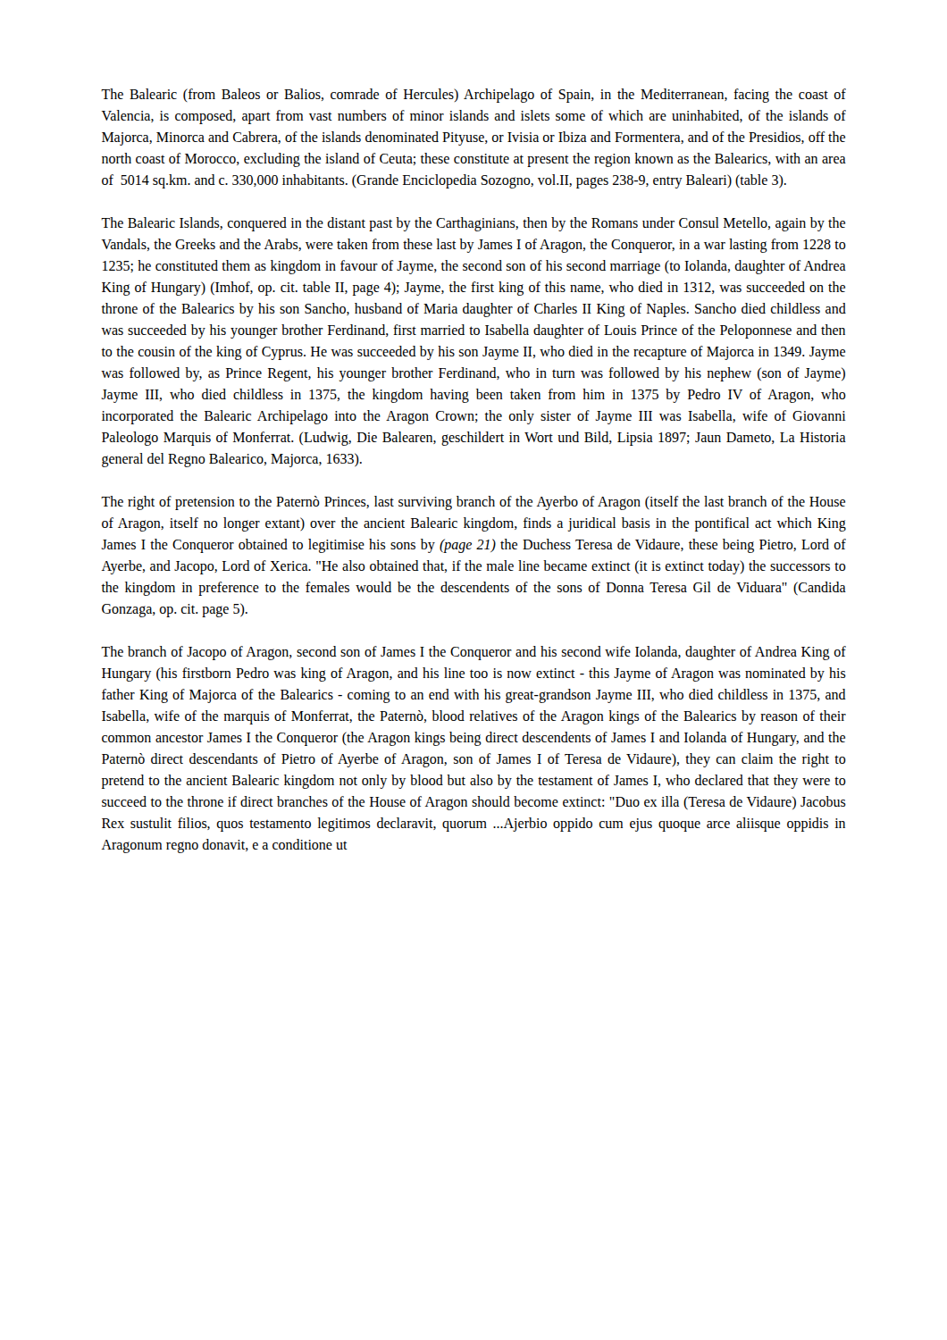The Balearic (from Baleos or Balios, comrade of Hercules) Archipelago of Spain, in the Mediterranean, facing the coast of Valencia, is composed, apart from vast numbers of minor islands and islets some of which are uninhabited, of the islands of Majorca, Minorca and Cabrera, of the islands denominated Pityuse, or Ivisia or Ibiza and Formentera, and of the Presidios, off the north coast of Morocco, excluding the island of Ceuta; these constitute at present the region known as the Balearics, with an area of 5014 sq.km. and c. 330,000 inhabitants. (Grande Enciclopedia Sozogno, vol.II, pages 238-9, entry Baleari) (table 3).
The Balearic Islands, conquered in the distant past by the Carthaginians, then by the Romans under Consul Metello, again by the Vandals, the Greeks and the Arabs, were taken from these last by James I of Aragon, the Conqueror, in a war lasting from 1228 to 1235; he constituted them as kingdom in favour of Jayme, the second son of his second marriage (to Iolanda, daughter of Andrea King of Hungary) (Imhof, op. cit. table II, page 4); Jayme, the first king of this name, who died in 1312, was succeeded on the throne of the Balearics by his son Sancho, husband of Maria daughter of Charles II King of Naples. Sancho died childless and was succeeded by his younger brother Ferdinand, first married to Isabella daughter of Louis Prince of the Peloponnese and then to the cousin of the king of Cyprus. He was succeeded by his son Jayme II, who died in the recapture of Majorca in 1349. Jayme was followed by, as Prince Regent, his younger brother Ferdinand, who in turn was followed by his nephew (son of Jayme) Jayme III, who died childless in 1375, the kingdom having been taken from him in 1375 by Pedro IV of Aragon, who incorporated the Balearic Archipelago into the Aragon Crown; the only sister of Jayme III was Isabella, wife of Giovanni Paleologo Marquis of Monferrat. (Ludwig, Die Balearen, geschildert in Wort und Bild, Lipsia 1897; Jaun Dameto, La Historia general del Regno Balearico, Majorca, 1633).
The right of pretension to the Paternò Princes, last surviving branch of the Ayerbo of Aragon (itself the last branch of the House of Aragon, itself no longer extant) over the ancient Balearic kingdom, finds a juridical basis in the pontifical act which King James I the Conqueror obtained to legitimise his sons by (page 21) the Duchess Teresa de Vidaure, these being Pietro, Lord of Ayerbe, and Jacopo, Lord of Xerica. "He also obtained that, if the male line became extinct (it is extinct today) the successors to the kingdom in preference to the females would be the descendents of the sons of Donna Teresa Gil de Viduara" (Candida Gonzaga, op. cit. page 5).
The branch of Jacopo of Aragon, second son of James I the Conqueror and his second wife Iolanda, daughter of Andrea King of Hungary (his firstborn Pedro was king of Aragon, and his line too is now extinct - this Jayme of Aragon was nominated by his father King of Majorca of the Balearics - coming to an end with his great-grandson Jayme III, who died childless in 1375, and Isabella, wife of the marquis of Monferrat, the Paternò, blood relatives of the Aragon kings of the Balearics by reason of their common ancestor James I the Conqueror (the Aragon kings being direct descendents of James I and Iolanda of Hungary, and the Paternò direct descendants of Pietro of Ayerbe of Aragon, son of James I of Teresa de Vidaure), they can claim the right to pretend to the ancient Balearic kingdom not only by blood but also by the testament of James I, who declared that they were to succeed to the throne if direct branches of the House of Aragon should become extinct: "Duo ex illa (Teresa de Vidaure) Jacobus Rex sustulit filios, quos testamento legitimos declaravit, quorum ...Ajerbio oppido cum ejus quoque arce aliisque oppidis in Aragonum regno donavit, e a conditione ut